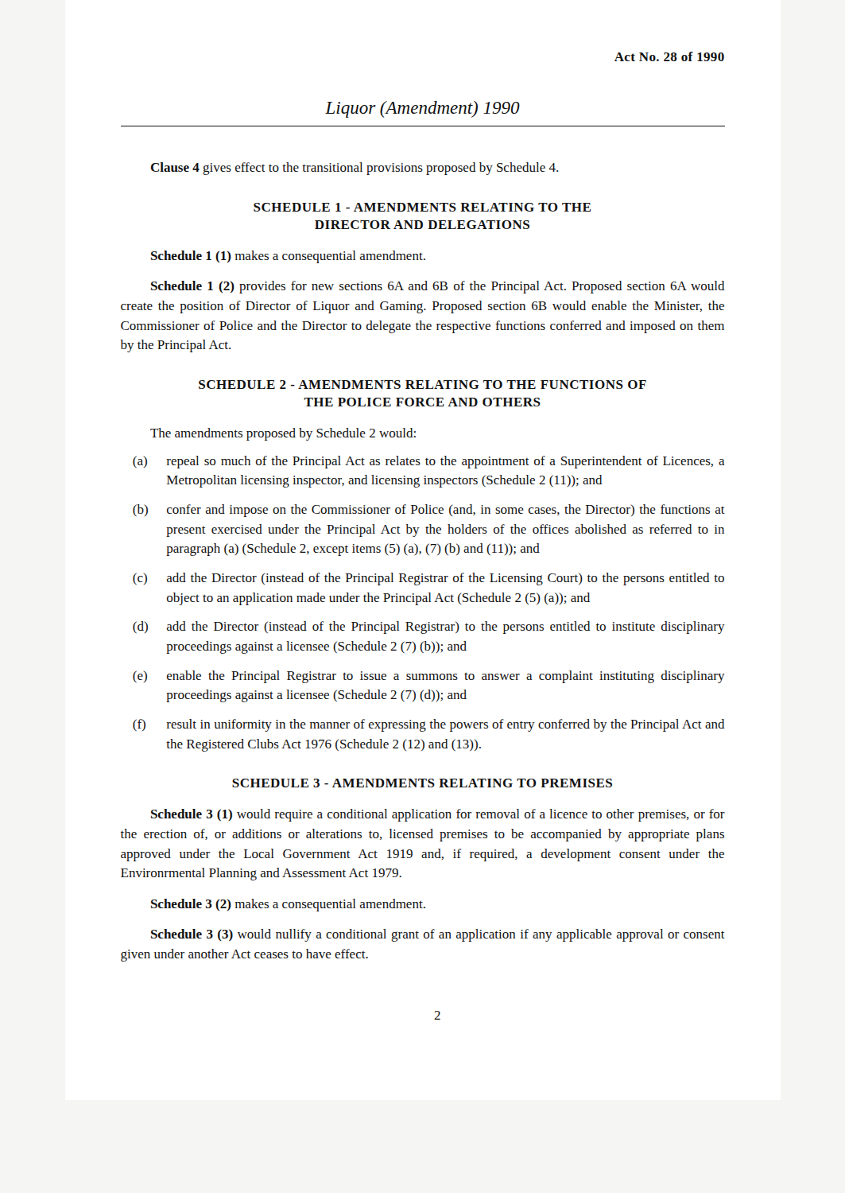Act No. 28 of 1990
Liquor (Amendment) 1990
Clause 4 gives effect to the transitional provisions proposed by Schedule 4.
Schedule 1 - Amendments relating to the Director and Delegations
Schedule 1 (1) makes a consequential amendment.
Schedule 1 (2) provides for new sections 6A and 6B of the Principal Act. Proposed section 6A would create the position of Director of Liquor and Gaming. Proposed section 6B would enable the Minister, the Commissioner of Police and the Director to delegate the respective functions conferred and imposed on them by the Principal Act.
Schedule 2 - Amendments relating to the functions of the Police Force and others
The amendments proposed by Schedule 2 would:
(a) repeal so much of the Principal Act as relates to the appointment of a Superintendent of Licences, a Metropolitan licensing inspector, and licensing inspectors (Schedule 2 (11)); and
(b) confer and impose on the Commissioner of Police (and, in some cases, the Director) the functions at present exercised under the Principal Act by the holders of the offices abolished as referred to in paragraph (a) (Schedule 2, except items (5) (a), (7) (b) and (11)); and
(c) add the Director (instead of the Principal Registrar of the Licensing Court) to the persons entitled to object to an application made under the Principal Act (Schedule 2 (5) (a)); and
(d) add the Director (instead of the Principal Registrar) to the persons entitled to institute disciplinary proceedings against a licensee (Schedule 2 (7) (b)); and
(e) enable the Principal Registrar to issue a summons to answer a complaint instituting disciplinary proceedings against a licensee (Schedule 2 (7) (d)); and
(f) result in uniformity in the manner of expressing the powers of entry conferred by the Principal Act and the Registered Clubs Act 1976 (Schedule 2 (12) and (13)).
Schedule 3 - Amendments relating to premises
Schedule 3 (1) would require a conditional application for removal of a licence to other premises, or for the erection of, or additions or alterations to, licensed premises to be accompanied by appropriate plans approved under the Local Government Act 1919 and, if required, a development consent under the Environrmental Planning and Assessment Act 1979.
Schedule 3 (2) makes a consequential amendment.
Schedule 3 (3) would nullify a conditional grant of an application if any applicable approval or consent given under another Act ceases to have effect.
2